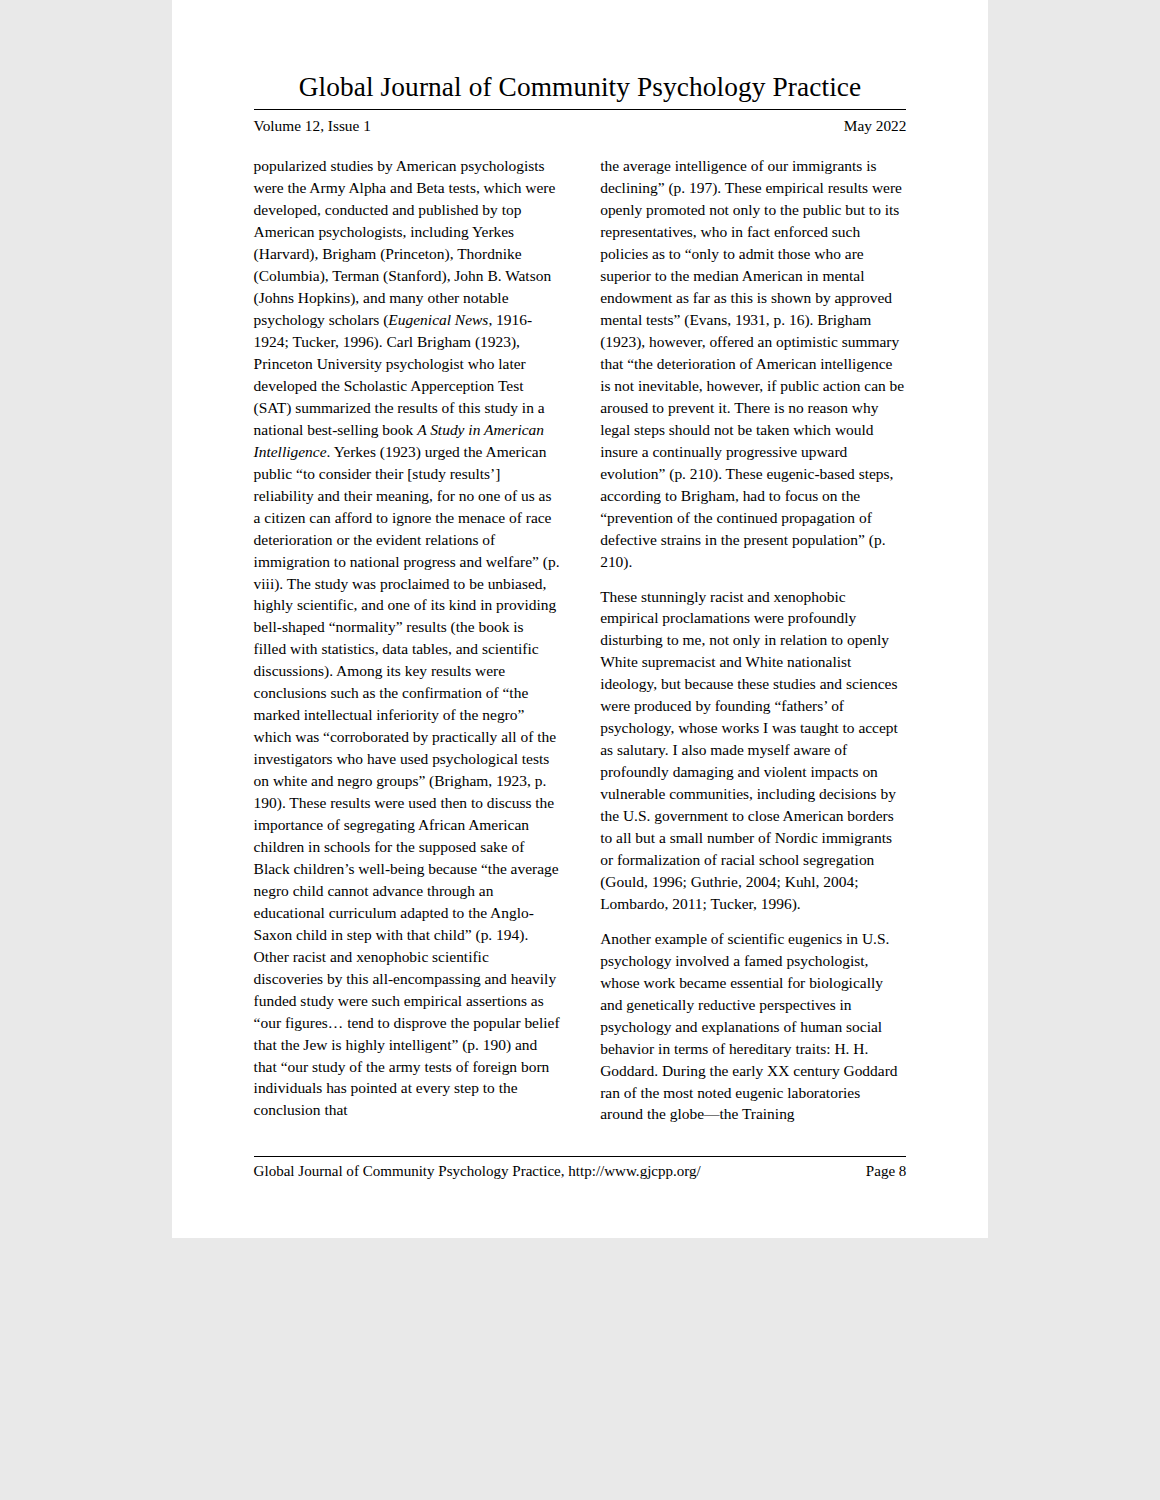Global Journal of Community Psychology Practice
Volume 12, Issue 1 May 2022
popularized studies by American psychologists were the Army Alpha and Beta tests, which were developed, conducted and published by top American psychologists, including Yerkes (Harvard), Brigham (Princeton), Thordnike (Columbia), Terman (Stanford), John B. Watson (Johns Hopkins), and many other notable psychology scholars (Eugenical News, 1916-1924; Tucker, 1996). Carl Brigham (1923), Princeton University psychologist who later developed the Scholastic Apperception Test (SAT) summarized the results of this study in a national best-selling book A Study in American Intelligence. Yerkes (1923) urged the American public “to consider their [study results’] reliability and their meaning, for no one of us as a citizen can afford to ignore the menace of race deterioration or the evident relations of immigration to national progress and welfare” (p. viii). The study was proclaimed to be unbiased, highly scientific, and one of its kind in providing bell-shaped “normality” results (the book is filled with statistics, data tables, and scientific discussions). Among its key results were conclusions such as the confirmation of “the marked intellectual inferiority of the negro” which was “corroborated by practically all of the investigators who have used psychological tests on white and negro groups” (Brigham, 1923, p. 190). These results were used then to discuss the importance of segregating African American children in schools for the supposed sake of Black children’s well-being because “the average negro child cannot advance through an educational curriculum adapted to the Anglo-Saxon child in step with that child” (p. 194). Other racist and xenophobic scientific discoveries by this all-encompassing and heavily funded study were such empirical assertions as “our figures… tend to disprove the popular belief that the Jew is highly intelligent” (p. 190) and that “our study of the army tests of foreign born individuals has pointed at every step to the conclusion that
the average intelligence of our immigrants is declining” (p. 197). These empirical results were openly promoted not only to the public but to its representatives, who in fact enforced such policies as to “only to admit those who are superior to the median American in mental endowment as far as this is shown by approved mental tests” (Evans, 1931, p. 16). Brigham (1923), however, offered an optimistic summary that “the deterioration of American intelligence is not inevitable, however, if public action can be aroused to prevent it. There is no reason why legal steps should not be taken which would insure a continually progressive upward evolution” (p. 210). These eugenic-based steps, according to Brigham, had to focus on the “prevention of the continued propagation of defective strains in the present population” (p. 210).
These stunningly racist and xenophobic empirical proclamations were profoundly disturbing to me, not only in relation to openly White supremacist and White nationalist ideology, but because these studies and sciences were produced by founding “fathers’ of psychology, whose works I was taught to accept as salutary. I also made myself aware of profoundly damaging and violent impacts on vulnerable communities, including decisions by the U.S. government to close American borders to all but a small number of Nordic immigrants or formalization of racial school segregation (Gould, 1996; Guthrie, 2004; Kuhl, 2004; Lombardo, 2011; Tucker, 1996).
Another example of scientific eugenics in U.S. psychology involved a famed psychologist, whose work became essential for biologically and genetically reductive perspectives in psychology and explanations of human social behavior in terms of hereditary traits: H. H. Goddard. During the early XX century Goddard ran of the most noted eugenic laboratories around the globe—the Training
Global Journal of Community Psychology Practice, http://www.gjcpp.org/ Page 8